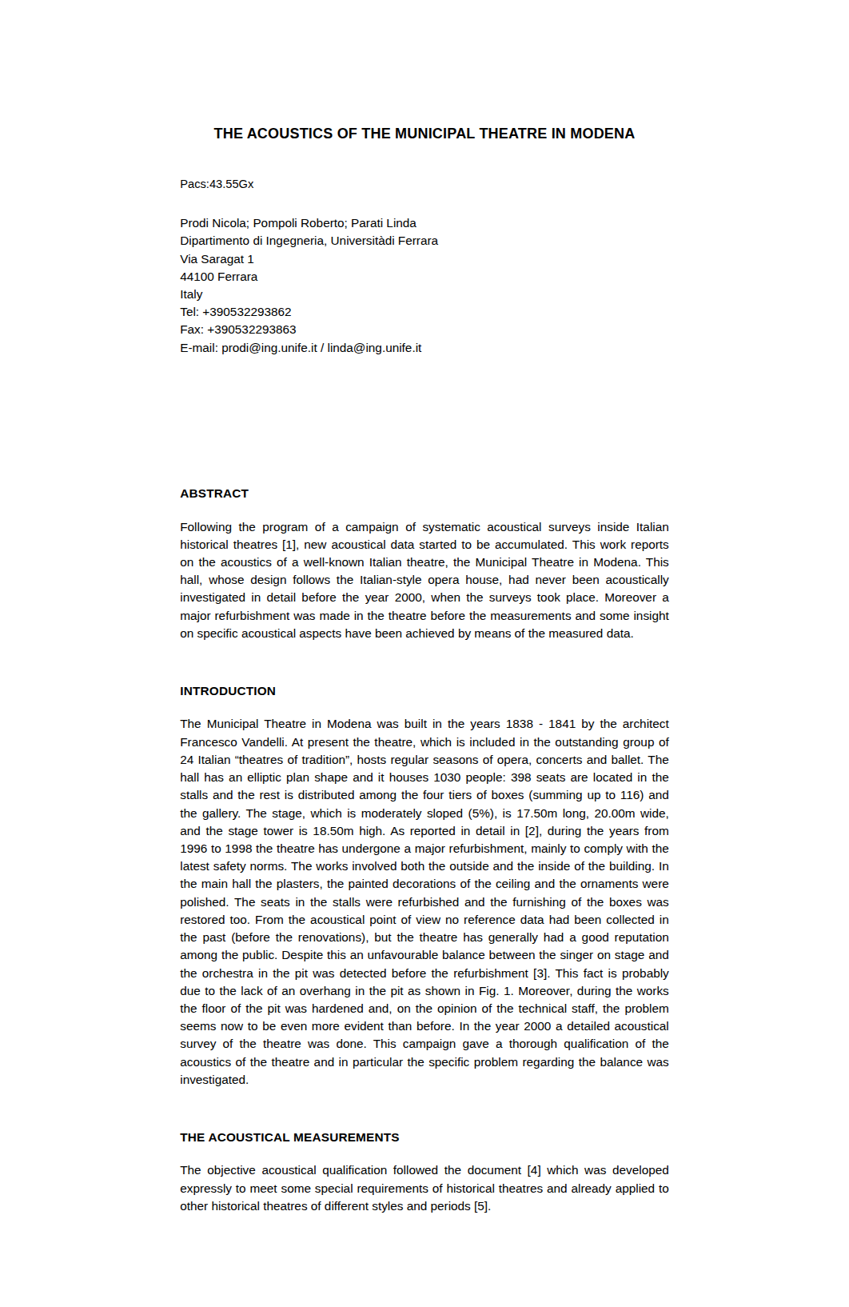THE ACOUSTICS OF THE MUNICIPAL THEATRE IN MODENA
Pacs:43.55Gx
Prodi Nicola; Pompoli Roberto; Parati Linda
Dipartimento di Ingegneria, Universitàdi Ferrara
Via Saragat 1
44100 Ferrara
Italy
Tel: +390532293862
Fax: +390532293863
E-mail: prodi@ing.unife.it / linda@ing.unife.it
ABSTRACT
Following the program of a campaign of systematic acoustical surveys inside Italian historical theatres [1], new acoustical data started to be accumulated. This work reports on the acoustics of a well-known Italian theatre, the Municipal Theatre in Modena. This hall, whose design follows the Italian-style opera house, had never been acoustically investigated in detail before the year 2000, when the surveys took place. Moreover a major refurbishment was made in the theatre before the measurements and some insight on specific acoustical aspects have been achieved by means of the measured data.
INTRODUCTION
The Municipal Theatre in Modena was built in the years 1838 - 1841 by the architect Francesco Vandelli. At present the theatre, which is included in the outstanding group of 24 Italian “theatres of tradition”, hosts regular seasons of opera, concerts and ballet. The hall has an elliptic plan shape and it houses 1030 people: 398 seats are located in the stalls and the rest is distributed among the four tiers of boxes (summing up to 116) and the gallery. The stage, which is moderately sloped (5%), is 17.50m long, 20.00m wide, and the stage tower is 18.50m high. As reported in detail in [2], during the years from 1996 to 1998 the theatre has undergone a major refurbishment, mainly to comply with the latest safety norms. The works involved both the outside and the inside of the building. In the main hall the plasters, the painted decorations of the ceiling and the ornaments were polished. The seats in the stalls were refurbished and the furnishing of the boxes was restored too. From the acoustical point of view no reference data had been collected in the past (before the renovations), but the theatre has generally had a good reputation among the public. Despite this an unfavourable balance between the singer on stage and the orchestra in the pit was detected before the refurbishment [3]. This fact is probably due to the lack of an overhang in the pit as shown in Fig. 1. Moreover, during the works the floor of the pit was hardened and, on the opinion of the technical staff, the problem seems now to be even more evident than before. In the year 2000 a detailed acoustical survey of the theatre was done. This campaign gave a thorough qualification of the acoustics of the theatre and in particular the specific problem regarding the balance was investigated.
THE ACOUSTICAL MEASUREMENTS
The objective acoustical qualification followed the document [4] which was developed expressly to meet some special requirements of historical theatres and already applied to other historical theatres of different styles and periods [5].